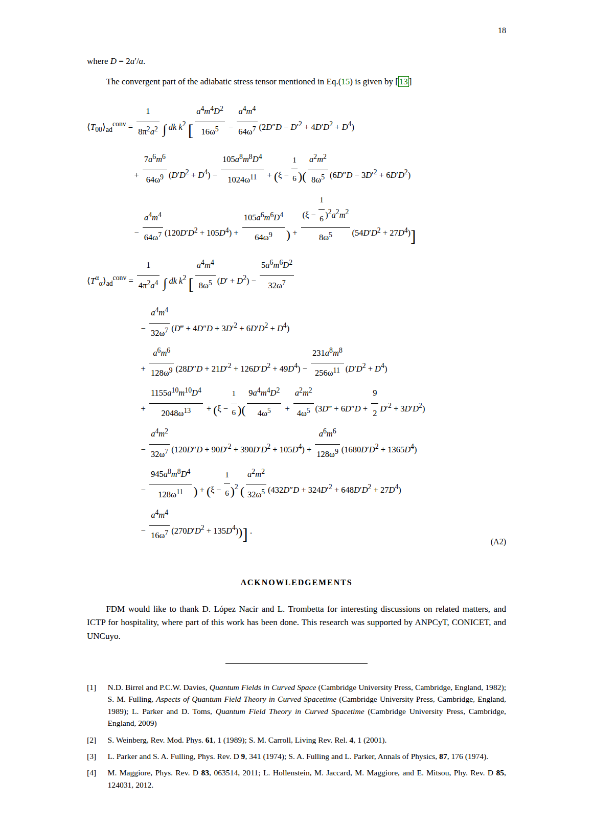18
where D = 2a′/a.
The convergent part of the adiabatic stress tensor mentioned in Eq.(15) is given by [13]
⟨T00⟩adconv = 18π2a2 ∫ dk k2 [a4m4D216ω5 − a4m464ω7(2D″D − D′2 + 4D′D2 + D4) + 7a6m664ω9(D′D2 + D4) − 105a8m8D41024ω11 + (ξ − 16)(a2m28ω5(6D″D − 3D′2 + 6D′D2) − a4m464ω7(120D′D2 + 105D4) + 105a6m6D464ω9) + (ξ − 16)2a2m28ω5(54D′D2 + 27D4)] ⟨Tαα⟩adconv = 14π2a4 ∫ dk k2 [a4m48ω5(D′ + D2) − 5a6m6D232ω7 − a4m432ω7(D‴ + 4D″D + 3D′2 + 6D′D2 + D4) + a6m6128ω9(28D″D + 21D′2 + 126D′D2 + 49D4) − 231a8m8256ω11(D′D2 + D4) + 1155a10m10D42048ω13 + (ξ − 16)(9a4m4D24ω5 + a2m24ω5(3D‴ + 6D″D + 92 D′2 + 3D′D2) − a4m232ω7(120D″D + 90D′2 + 390D′D2 + 105D4) + a6m6128ω9(1680D′D2 + 1365D4) − 945a8m8D4128ω11) + (ξ − 16)2 (a2m232ω5(432D″D + 324D′2 + 648D′D2 + 27D4) − a4m416ω7(270D′D2 + 135D4))] . (A2)
ACKNOWLEDGEMENTS
FDM would like to thank D. López Nacir and L. Trombetta for interesting discussions on related matters, and ICTP for hospitality, where part of this work has been done. This research was supported by ANPCyT, CONICET, and UNCuyo.
[1] N.D. Birrel and P.C.W. Davies, Quantum Fields in Curved Space (Cambridge University Press, Cambridge, England, 1982); S. M. Fulling, Aspects of Quantum Field Theory in Curved Spacetime (Cambridge University Press, Cambridge, England, 1989); L. Parker and D. Toms, Quantum Field Theory in Curved Spacetime (Cambridge University Press, Cambridge, England, 2009)
[2] S. Weinberg, Rev. Mod. Phys. 61, 1 (1989); S. M. Carroll, Living Rev. Rel. 4, 1 (2001).
[3] L. Parker and S. A. Fulling, Phys. Rev. D 9, 341 (1974); S. A. Fulling and L. Parker, Annals of Physics, 87, 176 (1974).
[4] M. Maggiore, Phys. Rev. D 83, 063514, 2011; L. Hollenstein, M. Jaccard, M. Maggiore, and E. Mitsou, Phy. Rev. D 85, 124031, 2012.